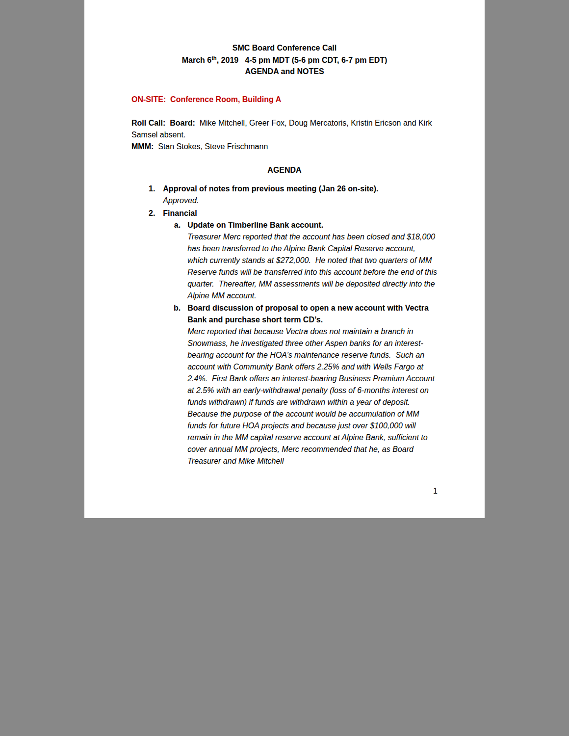SMC Board Conference Call
March 6th, 2019 4-5 pm MDT (5-6 pm CDT, 6-7 pm EDT)
AGENDA and NOTES
ON-SITE: Conference Room, Building A
Roll Call: Board: Mike Mitchell, Greer Fox, Doug Mercatoris, Kristin Ericson and Kirk Samsel absent.
MMM: Stan Stokes, Steve Frischmann
AGENDA
Approval of notes from previous meeting (Jan 26 on-site). Approved.
Financial
Update on Timberline Bank account. Treasurer Merc reported that the account has been closed and $18,000 has been transferred to the Alpine Bank Capital Reserve account, which currently stands at $272,000. He noted that two quarters of MM Reserve funds will be transferred into this account before the end of this quarter. Thereafter, MM assessments will be deposited directly into the Alpine MM account.
Board discussion of proposal to open a new account with Vectra Bank and purchase short term CD’s. Merc reported that because Vectra does not maintain a branch in Snowmass, he investigated three other Aspen banks for an interest-bearing account for the HOA’s maintenance reserve funds. Such an account with Community Bank offers 2.25% and with Wells Fargo at 2.4%. First Bank offers an interest-bearing Business Premium Account at 2.5% with an early-withdrawal penalty (loss of 6-months interest on funds withdrawn) if funds are withdrawn within a year of deposit. Because the purpose of the account would be accumulation of MM funds for future HOA projects and because just over $100,000 will remain in the MM capital reserve account at Alpine Bank, sufficient to cover annual MM projects, Merc recommended that he, as Board Treasurer and Mike Mitchell
1